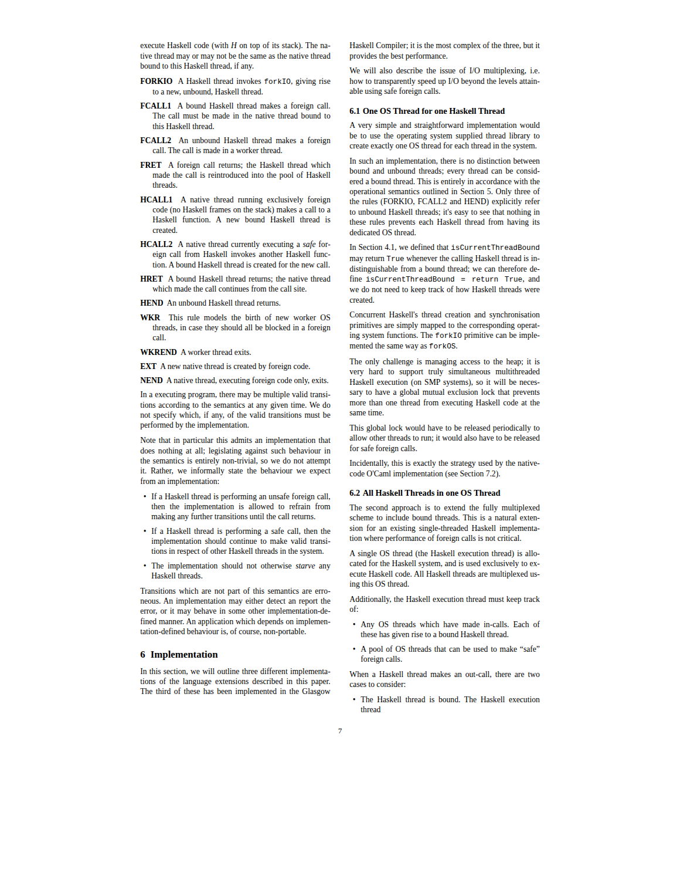execute Haskell code (with H on top of its stack). The native thread may or may not be the same as the native thread bound to this Haskell thread, if any.
FORKIO A Haskell thread invokes forkIO, giving rise to a new, unbound, Haskell thread.
FCALL1 A bound Haskell thread makes a foreign call. The call must be made in the native thread bound to this Haskell thread.
FCALL2 An unbound Haskell thread makes a foreign call. The call is made in a worker thread.
FRET A foreign call returns; the Haskell thread which made the call is reintroduced into the pool of Haskell threads.
HCALL1 A native thread running exclusively foreign code (no Haskell frames on the stack) makes a call to a Haskell function. A new bound Haskell thread is created.
HCALL2 A native thread currently executing a safe foreign call from Haskell invokes another Haskell function. A bound Haskell thread is created for the new call.
HRET A bound Haskell thread returns; the native thread which made the call continues from the call site.
HEND An unbound Haskell thread returns.
WKR This rule models the birth of new worker OS threads, in case they should all be blocked in a foreign call.
WKREND A worker thread exits.
EXT A new native thread is created by foreign code.
NEND A native thread, executing foreign code only, exits.
In a executing program, there may be multiple valid transitions according to the semantics at any given time. We do not specify which, if any, of the valid transitions must be performed by the implementation.
Note that in particular this admits an implementation that does nothing at all; legislating against such behaviour in the semantics is entirely non-trivial, so we do not attempt it. Rather, we informally state the behaviour we expect from an implementation:
If a Haskell thread is performing an unsafe foreign call, then the implementation is allowed to refrain from making any further transitions until the call returns.
If a Haskell thread is performing a safe call, then the implementation should continue to make valid transitions in respect of other Haskell threads in the system.
The implementation should not otherwise starve any Haskell threads.
Transitions which are not part of this semantics are erroneous. An implementation may either detect an report the error, or it may behave in some other implementation-defined manner. An application which depends on implementation-defined behaviour is, of course, non-portable.
6 Implementation
In this section, we will outline three different implementations of the language extensions described in this paper. The third of these has been implemented in the Glasgow Haskell Compiler; it is the most complex of the three, but it provides the best performance.
We will also describe the issue of I/O multiplexing, i.e. how to transparently speed up I/O beyond the levels attainable using safe foreign calls.
6.1 One OS Thread for one Haskell Thread
A very simple and straightforward implementation would be to use the operating system supplied thread library to create exactly one OS thread for each thread in the system.
In such an implementation, there is no distinction between bound and unbound threads; every thread can be considered a bound thread. This is entirely in accordance with the operational semantics outlined in Section 5. Only three of the rules (FORKIO, FCALL2 and HEND) explicitly refer to unbound Haskell threads; it's easy to see that nothing in these rules prevents each Haskell thread from having its dedicated OS thread.
In Section 4.1, we defined that isCurrentThreadBound may return True whenever the calling Haskell thread is indistinguishable from a bound thread; we can therefore define isCurrentThreadBound = return True, and we do not need to keep track of how Haskell threads were created.
Concurrent Haskell's thread creation and synchronisation primitives are simply mapped to the corresponding operating system functions. The forkIO primitive can be implemented the same way as forkOS.
The only challenge is managing access to the heap; it is very hard to support truly simultaneous multithreaded Haskell execution (on SMP systems), so it will be necessary to have a global mutual exclusion lock that prevents more than one thread from executing Haskell code at the same time.
This global lock would have to be released periodically to allow other threads to run; it would also have to be released for safe foreign calls.
Incidentally, this is exactly the strategy used by the native-code O'Caml implementation (see Section 7.2).
6.2 All Haskell Threads in one OS Thread
The second approach is to extend the fully multiplexed scheme to include bound threads. This is a natural extension for an existing single-threaded Haskell implementation where performance of foreign calls is not critical.
A single OS thread (the Haskell execution thread) is allocated for the Haskell system, and is used exclusively to execute Haskell code. All Haskell threads are multiplexed using this OS thread.
Additionally, the Haskell execution thread must keep track of:
Any OS threads which have made in-calls. Each of these has given rise to a bound Haskell thread.
A pool of OS threads that can be used to make “safe” foreign calls.
When a Haskell thread makes an out-call, there are two cases to consider:
The Haskell thread is bound. The Haskell execution thread
7